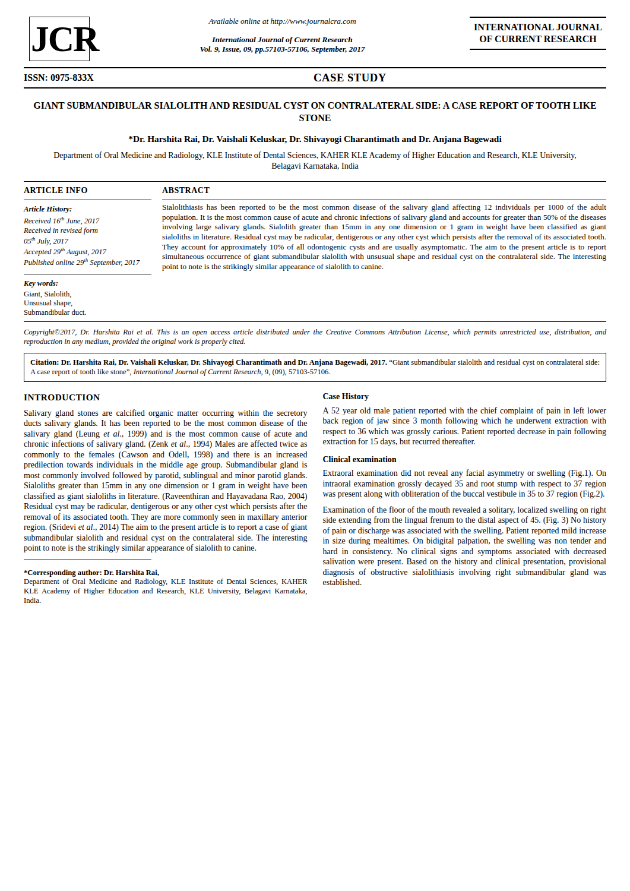JCR
Available online at http://www.journalcra.com
International Journal of Current Research
Vol. 9, Issue, 09, pp.57103-57106, September, 2017
INTERNATIONAL JOURNAL
OF CURRENT RESEARCH
ISSN: 0975-833X
CASE STUDY
Giant Submandibular Sialolith and Residual Cyst on Contralateral Side: A Case Report of Tooth Like Stone
*Dr. Harshita Rai, Dr. Vaishali Keluskar, Dr. Shivayogi Charantimath and Dr. Anjana Bagewadi
Department of Oral Medicine and Radiology, KLE Institute of Dental Sciences, KAHER KLE Academy of Higher Education and Research, KLE University, Belagavi Karnataka, India
ARTICLE INFO
Article History:
Received 16th June, 2017
Received in revised form
05th July, 2017
Accepted 29th August, 2017
Published online 29th September, 2017
Key words:
Giant, Sialolith,
Unsusual shape,
Submandibular duct.
ABSTRACT
Sialolithiasis has been reported to be the most common disease of the salivary gland affecting 12 individuals per 1000 of the adult population. It is the most common cause of acute and chronic infections of salivary gland and accounts for greater than 50% of the diseases involving large salivary glands. Sialolith greater than 15mm in any one dimension or 1 gram in weight have been classified as giant sialoliths in literature. Residual cyst may be radicular, dentigerous or any other cyst which persists after the removal of its associated tooth. They account for approximately 10% of all odontogenic cysts and are usually asymptomatic. The aim to the present article is to report simultaneous occurrence of giant submandibular sialolith with unsusual shape and residual cyst on the contralateral side. The interesting point to note is the strikingly similar appearance of sialolith to canine.
Copyright©2017, Dr. Harshita Rai et al. This is an open access article distributed under the Creative Commons Attribution License, which permits unrestricted use, distribution, and reproduction in any medium, provided the original work is properly cited.
Citation: Dr. Harshita Rai, Dr. Vaishali Keluskar, Dr. Shivayogi Charantimath and Dr. Anjana Bagewadi, 2017. “Giant submandibular sialolith and residual cyst on contralateral side: A case report of tooth like stone”, International Journal of Current Research, 9, (09), 57103-57106.
INTRODUCTION
Salivary gland stones are calcified organic matter occurring within the secretory ducts salivary glands. It has been reported to be the most common disease of the salivary gland (Leung et al., 1999) and is the most common cause of acute and chronic infections of salivary gland. (Zenk et al., 1994) Males are affected twice as commonly to the females (Cawson and Odell, 1998) and there is an increased predilection towards individuals in the middle age group. Submandibular gland is most commonly involved followed by parotid, sublingual and minor parotid glands. Sialoliths greater than 15mm in any one dimension or 1 gram in weight have been classified as giant sialoliths in literature. (Raveenthiran and Hayavadana Rao, 2004) Residual cyst may be radicular, dentigerous or any other cyst which persists after the removal of its associated tooth. They are more commonly seen in maxillary anterior region. (Sridevi et al., 2014) The aim to the present article is to report a case of giant submandibular sialolith and residual cyst on the contralateral side. The interesting point to note is the strikingly similar appearance of sialolith to canine.
*Corresponding author: Dr. Harshita Rai,
Department of Oral Medicine and Radiology, KLE Institute of Dental Sciences, KAHER KLE Academy of Higher Education and Research, KLE University, Belagavi Karnataka, India.
Case History
A 52 year old male patient reported with the chief complaint of pain in left lower back region of jaw since 3 month following which he underwent extraction with respect to 36 which was grossly carious. Patient reported decrease in pain following extraction for 15 days, but recurred thereafter.
Clinical examination
Extraoral examination did not reveal any facial asymmetry or swelling (Fig.1). On intraoral examination grossly decayed 35 and root stump with respect to 37 region was present along with obliteration of the buccal vestibule in 35 to 37 region (Fig.2).
Examination of the floor of the mouth revealed a solitary, localized swelling on right side extending from the lingual frenum to the distal aspect of 45. (Fig. 3) No history of pain or discharge was associated with the swelling. Patient reported mild increase in size during mealtimes. On bidigital palpation, the swelling was non tender and hard in consistency. No clinical signs and symptoms associated with decreased salivation were present. Based on the history and clinical presentation, provisional diagnosis of obstructive sialolithiasis involving right submandibular gland was established.